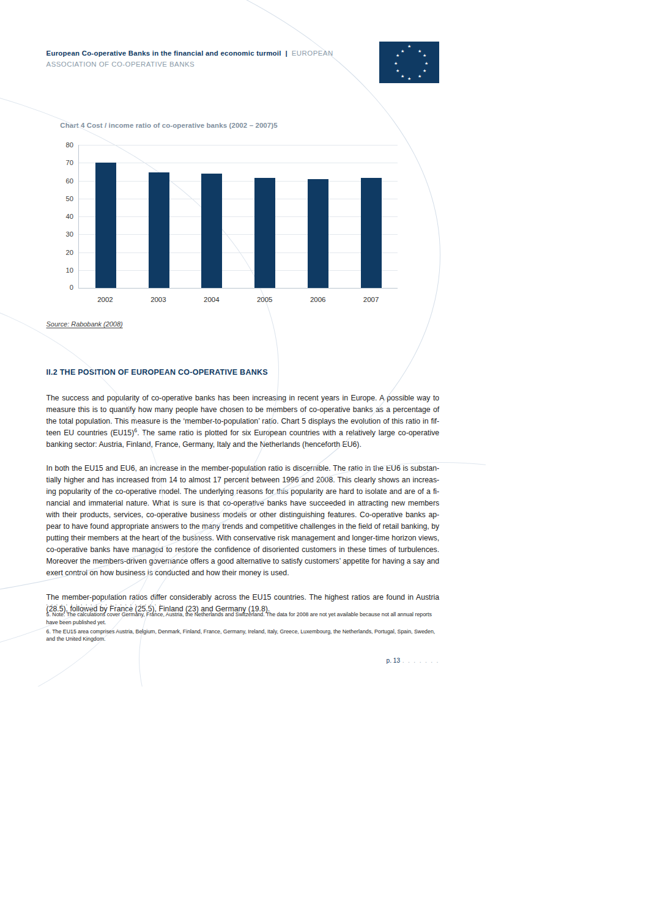European Co-operative Banks in the financial and economic turmoil | EUROPEAN ASSOCIATION OF CO-OPERATIVE BANKS
★ ★ ★ ★ ★ ★ ★ ★ ★ ★ ★ ★
Chart 4 Cost / income ratio of co-operative banks (2002 – 2007)5
80
70
60
50
40
30
20
10
0
2002 2003 2004 2005 2006 2007
Source: Rabobank (2008)
II.2 The position of European co-operative banks
The success and popularity of co-operative banks has been increasing in recent years in Europe. A possible way to measure this is to quantify how many people have chosen to be members of co-operative banks as a percentage of the total population. This measure is the ‘member-to-population’ ratio. Chart 5 displays the evolution of this ratio in fifteen EU countries (EU15)6. The same ratio is plotted for six European countries with a relatively large co-operative banking sector: Austria, Finland, France, Germany, Italy and the Netherlands (henceforth EU6).
In both the EU15 and EU6, an increase in the member-population ratio is discernible. The ratio in the EU6 is substantially higher and has increased from 14 to almost 17 percent between 1996 and 2008. This clearly shows an increasing popularity of the co-operative model. The underlying reasons for this popularity are hard to isolate and are of a financial and immaterial nature. What is sure is that co-operative banks have succeeded in attracting new members with their products, services, co-operative business models or other distinguishing features. Co-operative banks appear to have found appropriate answers to the many trends and competitive challenges in the field of retail banking, by putting their members at the heart of the business. With conservative risk management and longer-time horizon views, co-operative banks have managed to restore the confidence of disoriented customers in these times of turbulences. Moreover the members-driven governance offers a good alternative to satisfy customers’ appetite for having a say and exert control on how business is conducted and how their money is used.
The member-population ratios differ considerably across the EU15 countries. The highest ratios are found in Austria (28.5), followed by France (25.5), Finland (23) and Germany (19.8).
. . . . . . . . . . . . . . . . . . . . . . . .
5. Note: The calculations cover Germany, France, Austria, the Netherlands and Switzerland. The data for 2008 are not yet available because not all annual reports have been published yet.
6. The EU15 area comprises Austria, Belgium, Denmark, Finland, France, Germany, Ireland, Italy, Greece, Luxembourg, the Netherlands, Portugal, Spain, Sweden, and the United Kingdom.
p. 13. . . . . . .